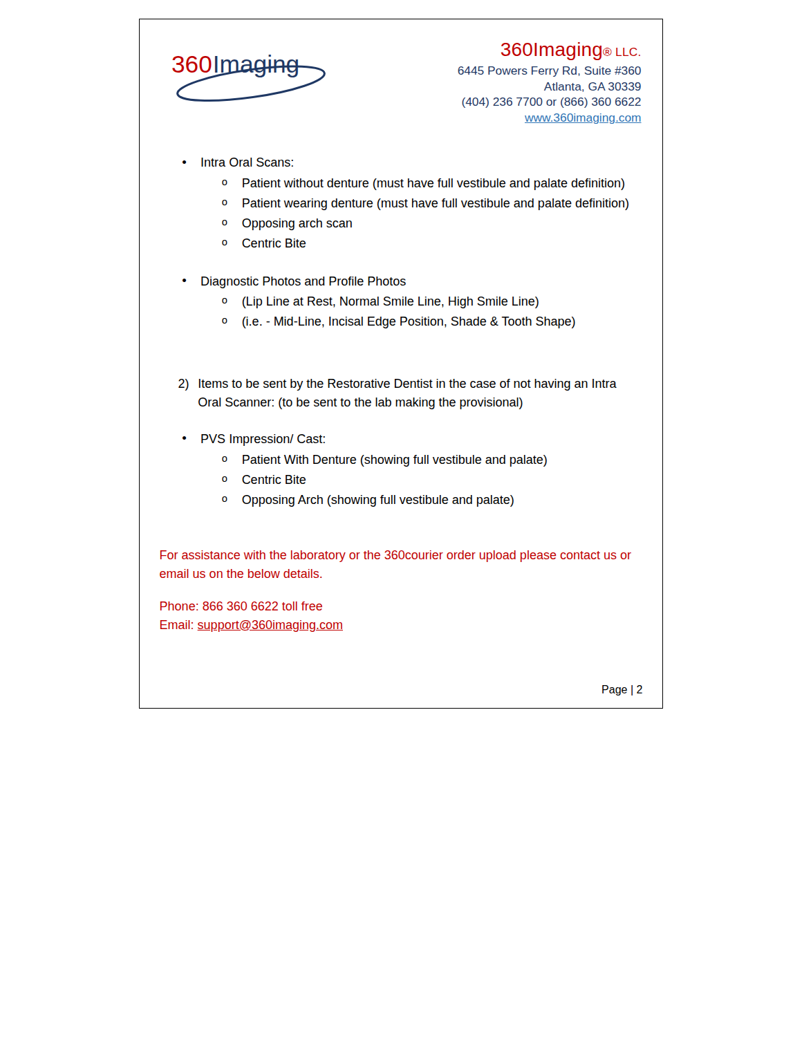360 Imaging
360Imaging® LLC.
6445 Powers Ferry Rd, Suite #360
Atlanta, GA 30339
(404) 236 7700 or (866) 360 6622
www.360imaging.com
Intra Oral Scans:
Patient without denture (must have full vestibule and palate definition)
Patient wearing denture (must have full vestibule and palate definition)
Opposing arch scan
Centric Bite
Diagnostic Photos and Profile Photos
(Lip Line at Rest, Normal Smile Line, High Smile Line)
(i.e. - Mid-Line, Incisal Edge Position, Shade & Tooth Shape)
Items to be sent by the Restorative Dentist in the case of not having an Intra Oral Scanner: (to be sent to the lab making the provisional)
PVS Impression/ Cast:
Patient With Denture (showing full vestibule and palate)
Centric Bite
Opposing Arch (showing full vestibule and palate)
For assistance with the laboratory or the 360courier order upload please contact us or email us on the below details.
Phone: 866 360 6622 toll free
Email: support@360imaging.com
Page | 2